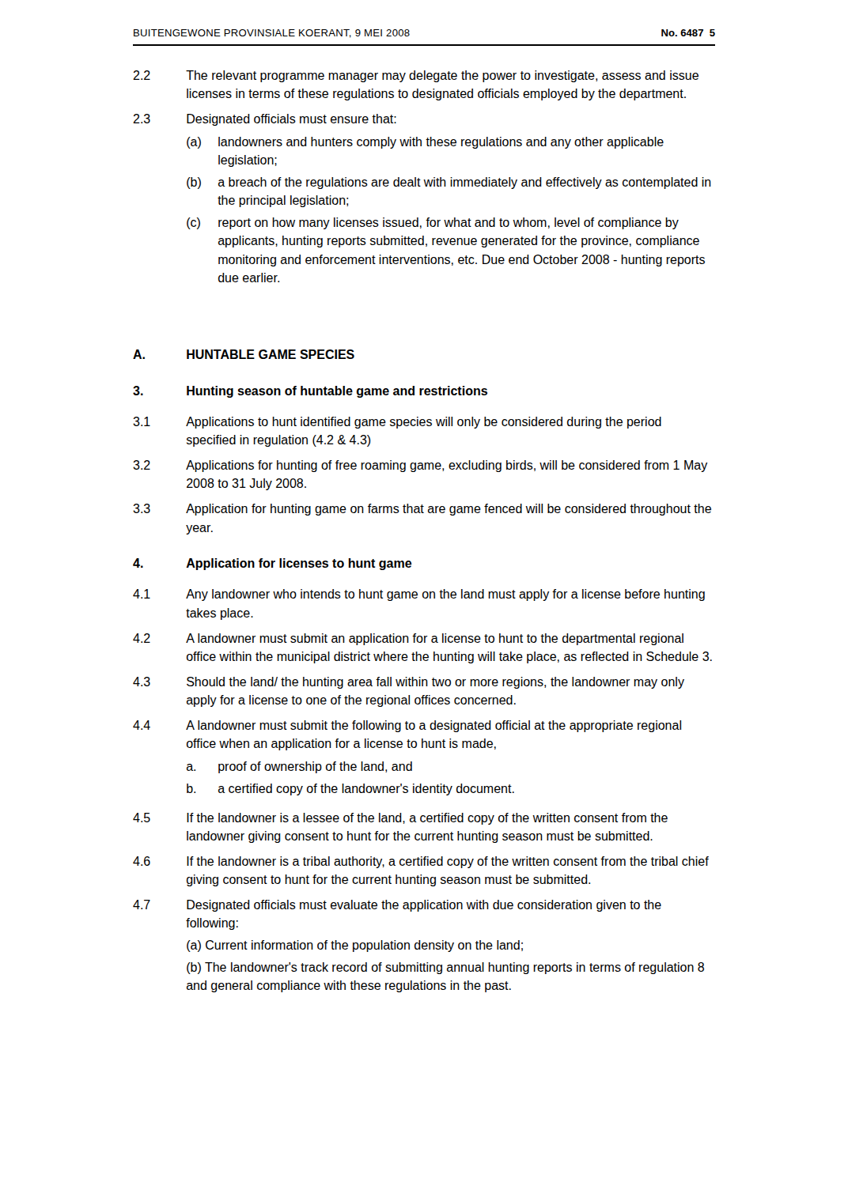BUITENGEWONE PROVINSIALE KOERANT, 9 MEI 2008 No. 6487 5
2.2 The relevant programme manager may delegate the power to investigate, assess and issue licenses in terms of these regulations to designated officials employed by the department.
2.3 Designated officials must ensure that:
(a) landowners and hunters comply with these regulations and any other applicable legislation;
(b) a breach of the regulations are dealt with immediately and effectively as contemplated in the principal legislation;
(c) report on how many licenses issued, for what and to whom, level of compliance by applicants, hunting reports submitted, revenue generated for the province, compliance monitoring and enforcement interventions, etc. Due end October 2008 - hunting reports due earlier.
A. HUNTABLE GAME SPECIES
3. Hunting season of huntable game and restrictions
3.1 Applications to hunt identified game species will only be considered during the period specified in regulation (4.2 & 4.3)
3.2 Applications for hunting of free roaming game, excluding birds, will be considered from 1 May 2008 to 31 July 2008.
3.3 Application for hunting game on farms that are game fenced will be considered throughout the year.
4. Application for licenses to hunt game
4.1 Any landowner who intends to hunt game on the land must apply for a license before hunting takes place.
4.2 A landowner must submit an application for a license to hunt to the departmental regional office within the municipal district where the hunting will take place, as reflected in Schedule 3.
4.3 Should the land/ the hunting area fall within two or more regions, the landowner may only apply for a license to one of the regional offices concerned.
4.4 A landowner must submit the following to a designated official at the appropriate regional office when an application for a license to hunt is made,
a. proof of ownership of the land, and
b. a certified copy of the landowner's identity document.
4.5 If the landowner is a lessee of the land, a certified copy of the written consent from the landowner giving consent to hunt for the current hunting season must be submitted.
4.6 If the landowner is a tribal authority, a certified copy of the written consent from the tribal chief giving consent to hunt for the current hunting season must be submitted.
4.7 Designated officials must evaluate the application with due consideration given to the following:
(a) Current information of the population density on the land;
(b) The landowner's track record of submitting annual hunting reports in terms of regulation 8 and general compliance with these regulations in the past.